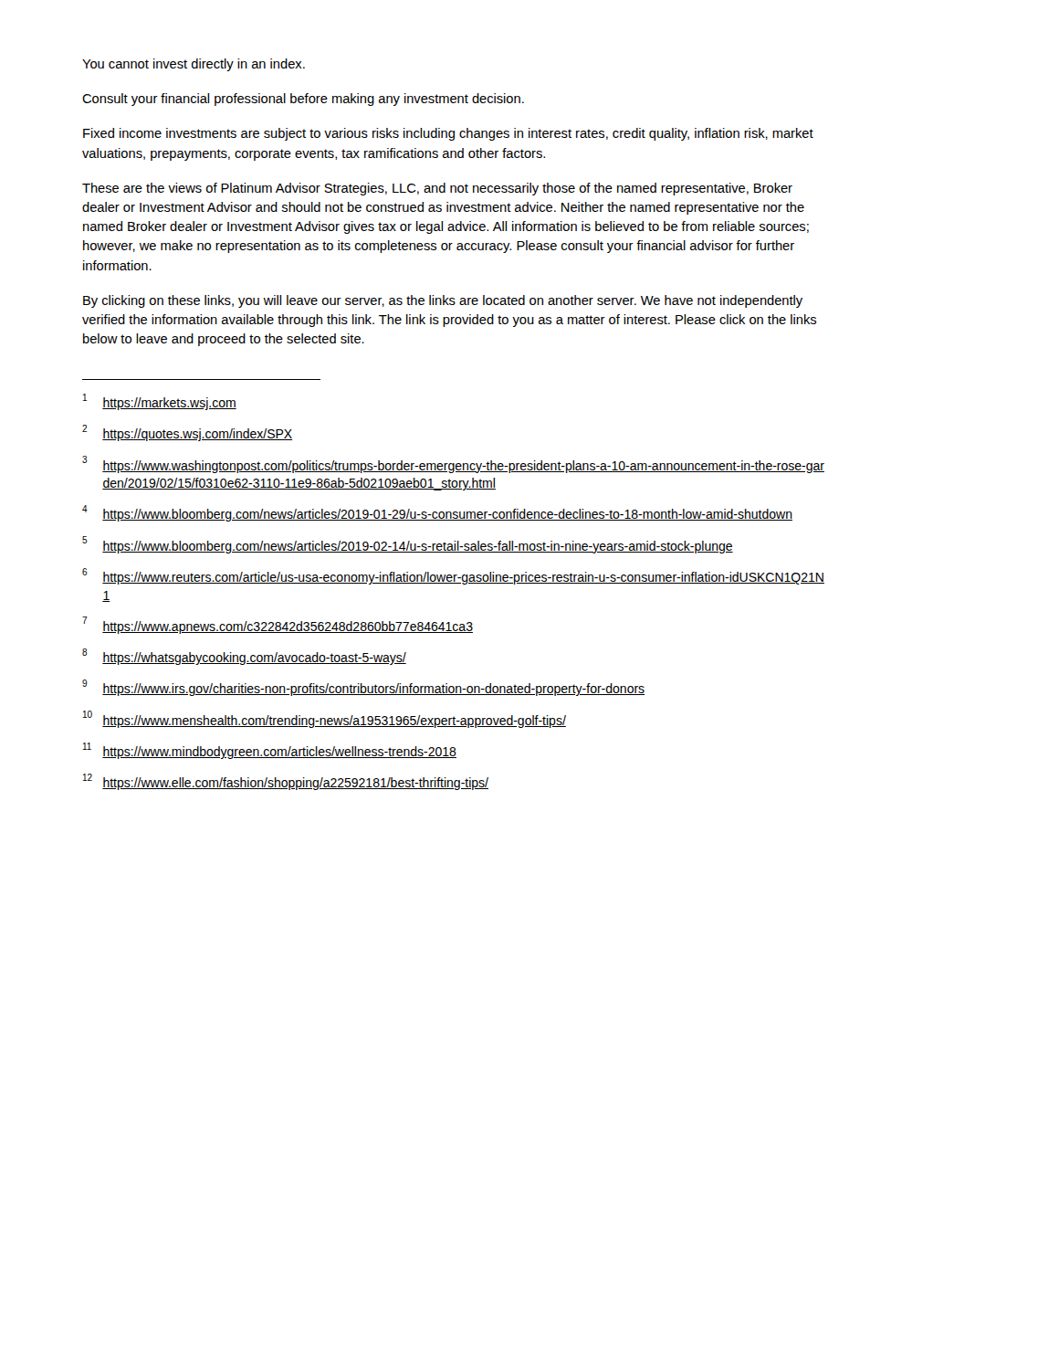You cannot invest directly in an index.
Consult your financial professional before making any investment decision.
Fixed income investments are subject to various risks including changes in interest rates, credit quality, inflation risk, market valuations, prepayments, corporate events, tax ramifications and other factors.
These are the views of Platinum Advisor Strategies, LLC, and not necessarily those of the named representative, Broker dealer or Investment Advisor and should not be construed as investment advice. Neither the named representative nor the named Broker dealer or Investment Advisor gives tax or legal advice. All information is believed to be from reliable sources; however, we make no representation as to its completeness or accuracy. Please consult your financial advisor for further information.
By clicking on these links, you will leave our server, as the links are located on another server. We have not independently verified the information available through this link. The link is provided to you as a matter of interest. Please click on the links below to leave and proceed to the selected site.
https://markets.wsj.com
https://quotes.wsj.com/index/SPX
https://www.washingtonpost.com/politics/trumps-border-emergency-the-president-plans-a-10-am-announcement-in-the-rose-garden/2019/02/15/f0310e62-3110-11e9-86ab-5d02109aeb01_story.html
https://www.bloomberg.com/news/articles/2019-01-29/u-s-consumer-confidence-declines-to-18-month-low-amid-shutdown
https://www.bloomberg.com/news/articles/2019-02-14/u-s-retail-sales-fall-most-in-nine-years-amid-stock-plunge
https://www.reuters.com/article/us-usa-economy-inflation/lower-gasoline-prices-restrain-u-s-consumer-inflation-idUSKCN1Q21N1
https://www.apnews.com/c322842d356248d2860bb77e84641ca3
https://whatsgabycooking.com/avocado-toast-5-ways/
https://www.irs.gov/charities-non-profits/contributors/information-on-donated-property-for-donors
https://www.menshealth.com/trending-news/a19531965/expert-approved-golf-tips/
https://www.mindbodygreen.com/articles/wellness-trends-2018
https://www.elle.com/fashion/shopping/a22592181/best-thrifting-tips/